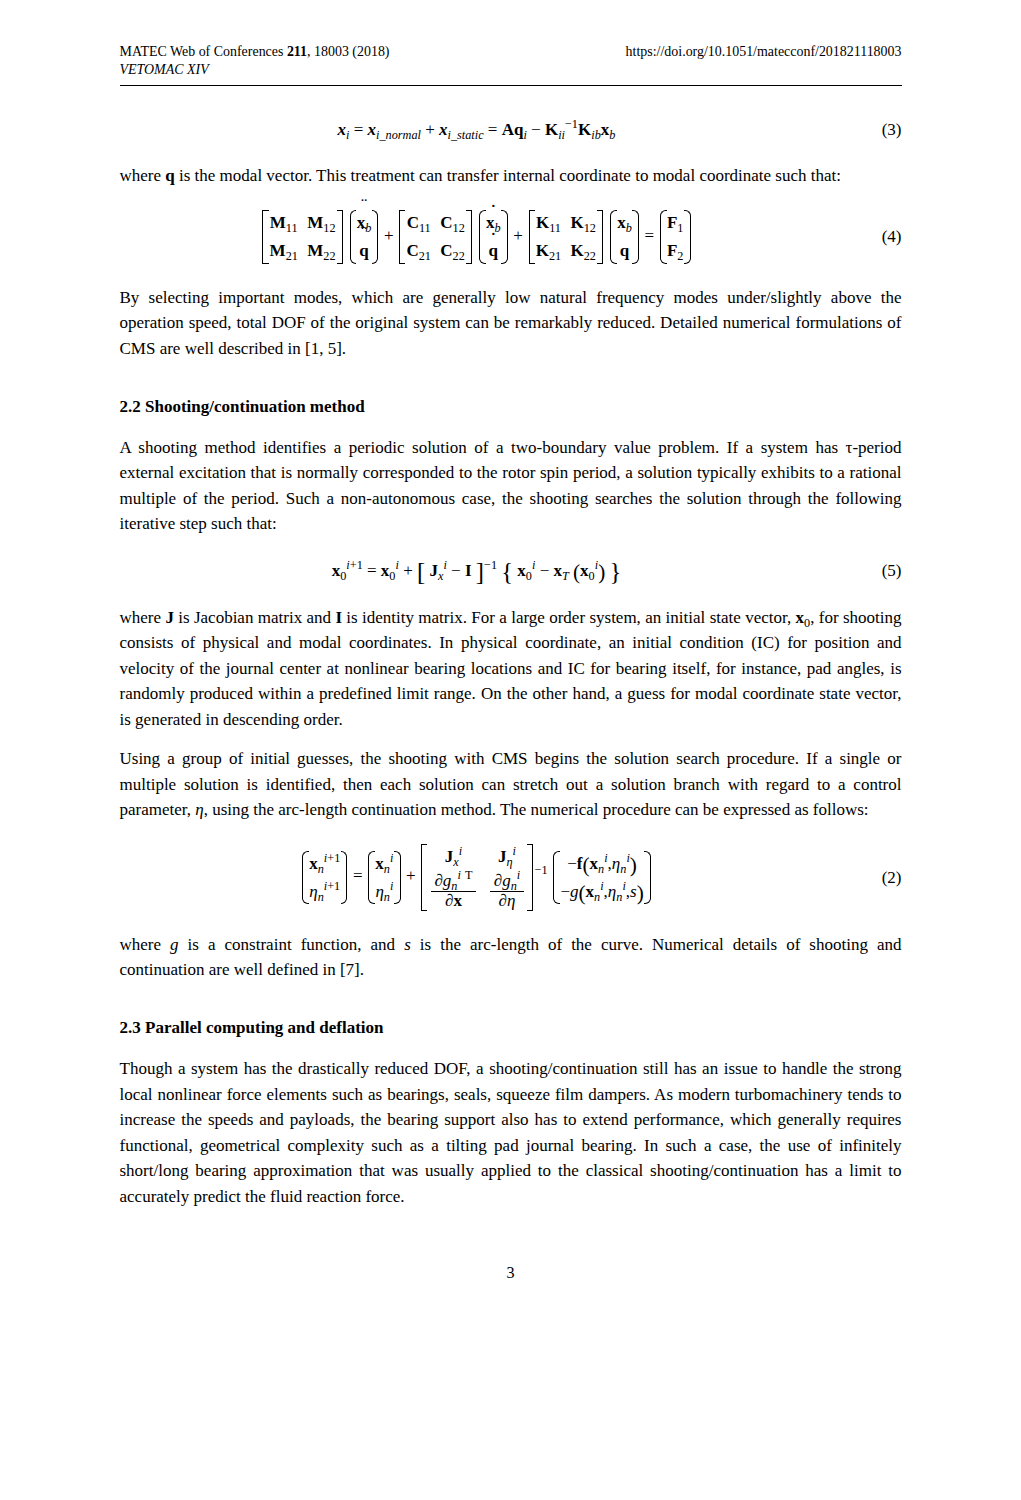MATEC Web of Conferences 211, 18003 (2018)
https://doi.org/10.1051/matecconf/201821118003
VETOMAC XIV
xi = xi_normal + xi_static = Aqi − Kii−1Kibxb
(3)
where q is the modal vector. This treatment can transfer internal coordinate to modal coordinate such that:
M11 M12 M21 M22 xb q + C11 C12 C21 C22 xb q + K11 K12 K21 K22 xb q = F1 F2
(4)
By selecting important modes, which are generally low natural frequency modes under/slightly above the operation speed, total DOF of the original system can be remarkably reduced. Detailed numerical formulations of CMS are well described in [1, 5].
2.2 Shooting/continuation method
A shooting method identifies a periodic solution of a two-boundary value problem. If a system has τ-period external excitation that is normally corresponded to the rotor spin period, a solution typically exhibits to a rational multiple of the period. Such a non-autonomous case, the shooting searches the solution through the following iterative step such that:
x0i+1 = x0i + [ Jxi − I ]−1 { x0i − xT (x0i) }
(5)
where J is Jacobian matrix and I is identity matrix. For a large order system, an initial state vector, x0, for shooting consists of physical and modal coordinates. In physical coordinate, an initial condition (IC) for position and velocity of the journal center at nonlinear bearing locations and IC for bearing itself, for instance, pad angles, is randomly produced within a predefined limit range. On the other hand, a guess for modal coordinate state vector, is generated in descending order.
Using a group of initial guesses, the shooting with CMS begins the solution search procedure. If a single or multiple solution is identified, then each solution can stretch out a solution branch with regard to a control parameter, η, using the arc-length continuation method. The numerical procedure can be expressed as follows:
xni+1 ηni+1 = xni ηni + Jxi Jηi ∂gni T∂x ∂gni∂η −1 −f(xni,ηni) −g(xni,ηni,s)
(2)
where g is a constraint function, and s is the arc-length of the curve. Numerical details of shooting and continuation are well defined in [7].
2.3 Parallel computing and deflation
Though a system has the drastically reduced DOF, a shooting/continuation still has an issue to handle the strong local nonlinear force elements such as bearings, seals, squeeze film dampers. As modern turbomachinery tends to increase the speeds and payloads, the bearing support also has to extend performance, which generally requires functional, geometrical complexity such as a tilting pad journal bearing. In such a case, the use of infinitely short/long bearing approximation that was usually applied to the classical shooting/continuation has a limit to accurately predict the fluid reaction force.
3